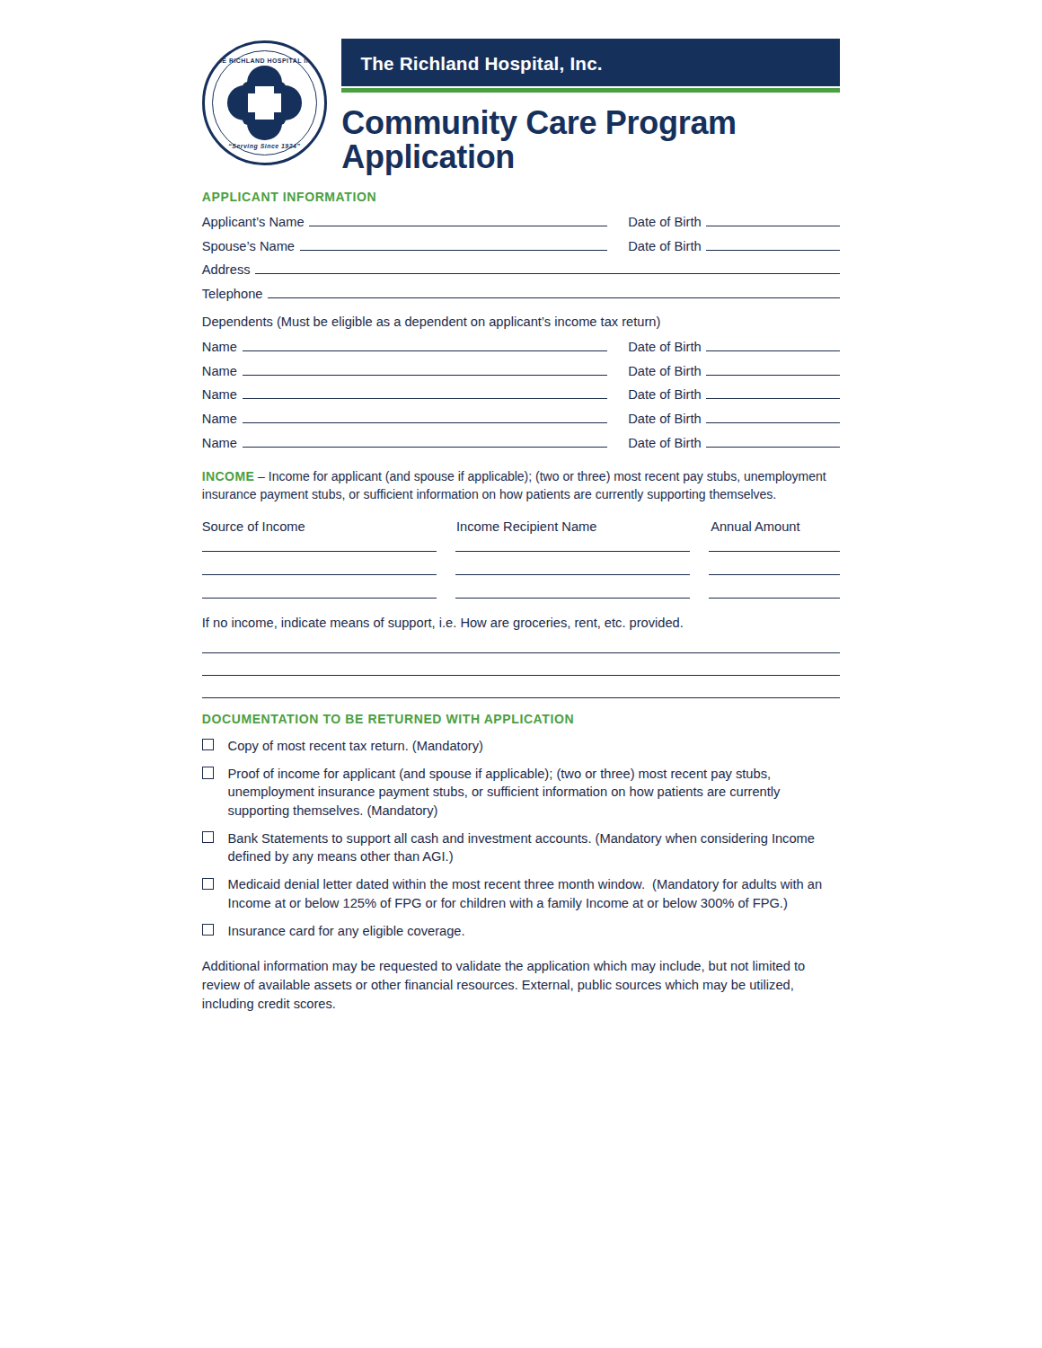THE RICHLAND HOSPITAL INC
“Serving Since 1924”
The Richland Hospital, Inc.
Community Care Program Application
Applicant Information
Applicant’s Name Date of Birth
Spouse’s Name Date of Birth
Address
Telephone
Dependents (Must be eligible as a dependent on applicant’s income tax return)
Name Date of Birth
Name Date of Birth
Name Date of Birth
Name Date of Birth
Name Date of Birth
INCOME – Income for applicant (and spouse if applicable); (two or three) most recent pay stubs, unemployment insurance payment stubs, or sufficient information on how patients are currently supporting themselves.
Source of Income
Income Recipient Name
Annual Amount
If no income, indicate means of support, i.e. How are groceries, rent, etc. provided.
Documentation to be Returned with Application
Copy of most recent tax return. (Mandatory)
Proof of income for applicant (and spouse if applicable); (two or three) most recent pay stubs, unemployment insurance payment stubs, or sufficient information on how patients are currently supporting themselves. (Mandatory)
Bank Statements to support all cash and investment accounts. (Mandatory when considering Income defined by any means other than AGI.)
Medicaid denial letter dated within the most recent three month window. (Mandatory for adults with an Income at or below 125% of FPG or for children with a family Income at or below 300% of FPG.)
Insurance card for any eligible coverage.
Additional information may be requested to validate the application which may include, but not limited to review of available assets or other financial resources. External, public sources which may be utilized, including credit scores.